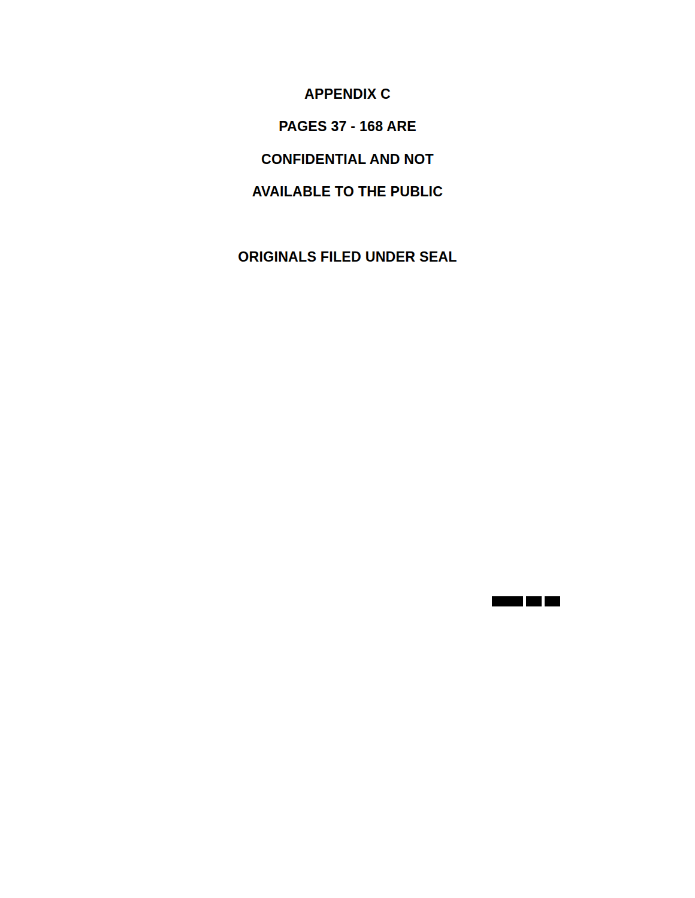APPENDIX C
PAGES 37 - 168 ARE
CONFIDENTIAL AND NOT
AVAILABLE TO THE PUBLIC
ORIGINALS FILED UNDER SEAL